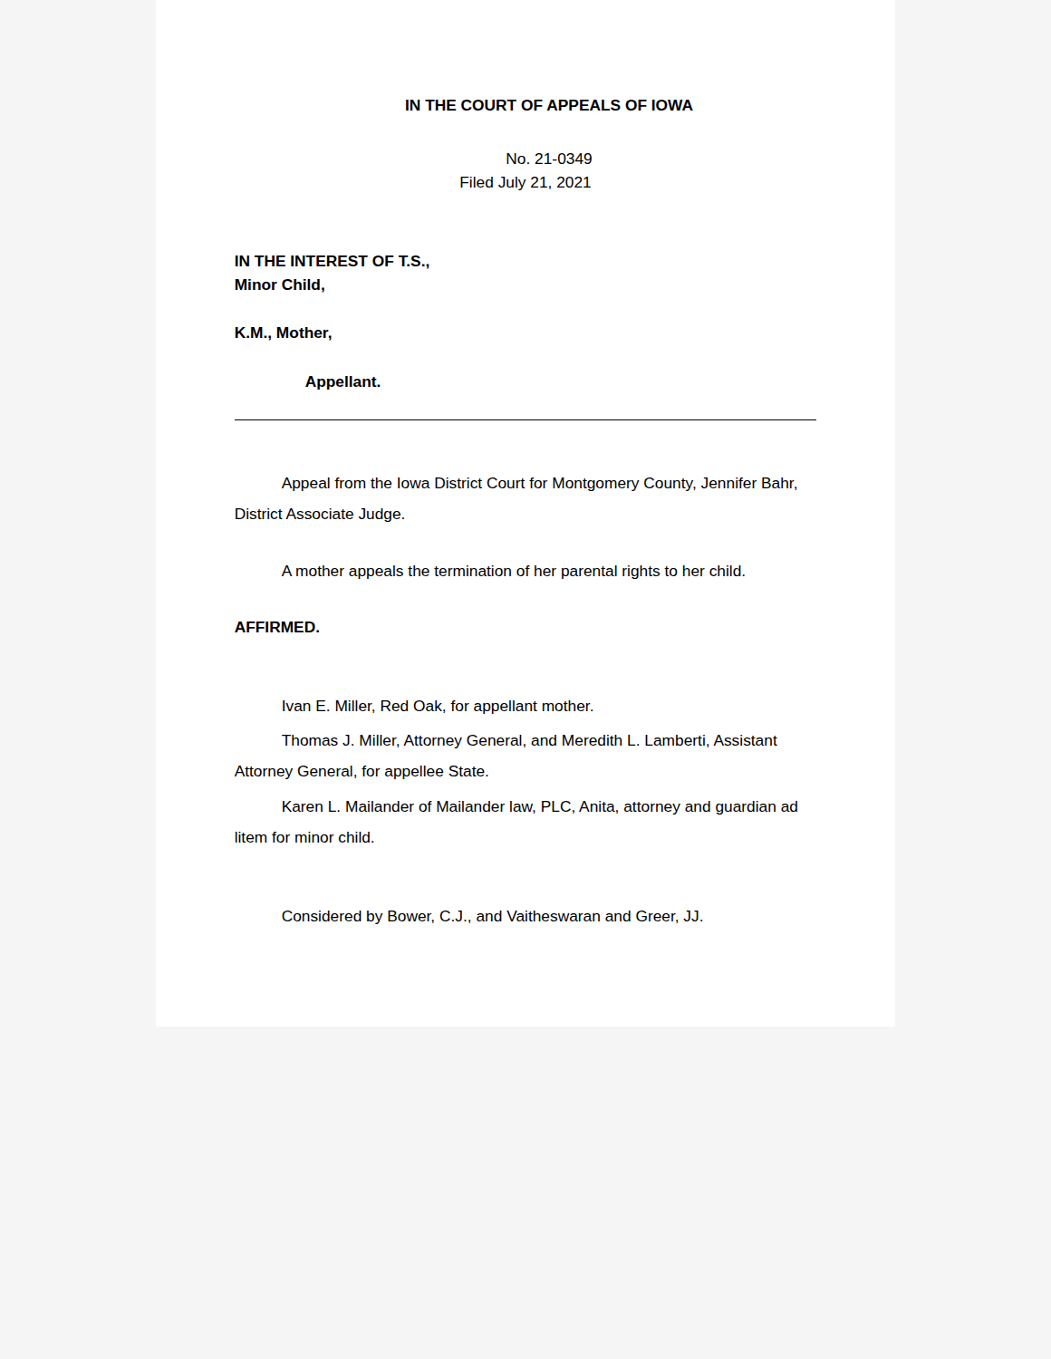IN THE COURT OF APPEALS OF IOWA
No. 21-0349
Filed July 21, 2021
IN THE INTEREST OF T.S.,
Minor Child,
K.M., Mother,
Appellant.
Appeal from the Iowa District Court for Montgomery County, Jennifer Bahr, District Associate Judge.
A mother appeals the termination of her parental rights to her child.
AFFIRMED.
Ivan E. Miller, Red Oak, for appellant mother.
Thomas J. Miller, Attorney General, and Meredith L. Lamberti, Assistant Attorney General, for appellee State.
Karen L. Mailander of Mailander law, PLC, Anita, attorney and guardian ad litem for minor child.
Considered by Bower, C.J., and Vaitheswaran and Greer, JJ.